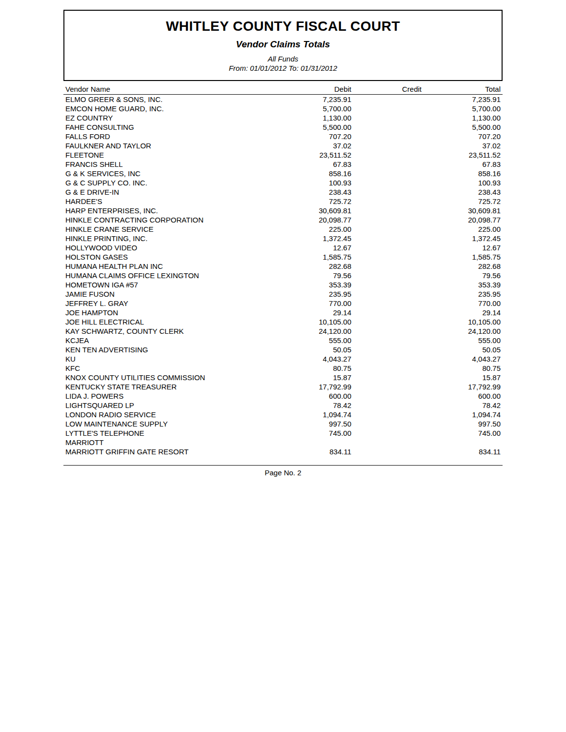WHITLEY COUNTY FISCAL COURT
Vendor Claims Totals
All Funds
From: 01/01/2012 To: 01/31/2012
| Vendor Name | Debit | Credit | Total |
| --- | --- | --- | --- |
| ELMO GREER & SONS, INC. | 7,235.91 | | 7,235.91 |
| EMCON HOME GUARD, INC. | 5,700.00 | | 5,700.00 |
| EZ COUNTRY | 1,130.00 | | 1,130.00 |
| FAHE CONSULTING | 5,500.00 | | 5,500.00 |
| FALLS FORD | 707.20 | | 707.20 |
| FAULKNER AND TAYLOR | 37.02 | | 37.02 |
| FLEETONE | 23,511.52 | | 23,511.52 |
| FRANCIS SHELL | 67.83 | | 67.83 |
| G & K SERVICES, INC | 858.16 | | 858.16 |
| G & C SUPPLY CO. INC. | 100.93 | | 100.93 |
| G & E DRIVE-IN | 238.43 | | 238.43 |
| HARDEE'S | 725.72 | | 725.72 |
| HARP ENTERPRISES, INC. | 30,609.81 | | 30,609.81 |
| HINKLE CONTRACTING CORPORATION | 20,098.77 | | 20,098.77 |
| HINKLE CRANE SERVICE | 225.00 | | 225.00 |
| HINKLE PRINTING, INC. | 1,372.45 | | 1,372.45 |
| HOLLYWOOD VIDEO | 12.67 | | 12.67 |
| HOLSTON GASES | 1,585.75 | | 1,585.75 |
| HUMANA HEALTH PLAN INC | 282.68 | | 282.68 |
| HUMANA CLAIMS OFFICE LEXINGTON | 79.56 | | 79.56 |
| HOMETOWN IGA #57 | 353.39 | | 353.39 |
| JAMIE FUSON | 235.95 | | 235.95 |
| JEFFREY L. GRAY | 770.00 | | 770.00 |
| JOE HAMPTON | 29.14 | | 29.14 |
| JOE HILL ELECTRICAL | 10,105.00 | | 10,105.00 |
| KAY SCHWARTZ, COUNTY CLERK | 24,120.00 | | 24,120.00 |
| KCJEA | 555.00 | | 555.00 |
| KEN TEN ADVERTISING | 50.05 | | 50.05 |
| KU | 4,043.27 | | 4,043.27 |
| KFC | 80.75 | | 80.75 |
| KNOX COUNTY UTILITIES COMMISSION | 15.87 | | 15.87 |
| KENTUCKY STATE TREASURER | 17,792.99 | | 17,792.99 |
| LIDA J. POWERS | 600.00 | | 600.00 |
| LIGHTSQUARED LP | 78.42 | | 78.42 |
| LONDON RADIO SERVICE | 1,094.74 | | 1,094.74 |
| LOW MAINTENANCE SUPPLY | 997.50 | | 997.50 |
| LYTTLE'S TELEPHONE | 745.00 | | 745.00 |
| MARRIOTT | | | |
| MARRIOTT GRIFFIN GATE RESORT | 834.11 | | 834.11 |
Page No. 2